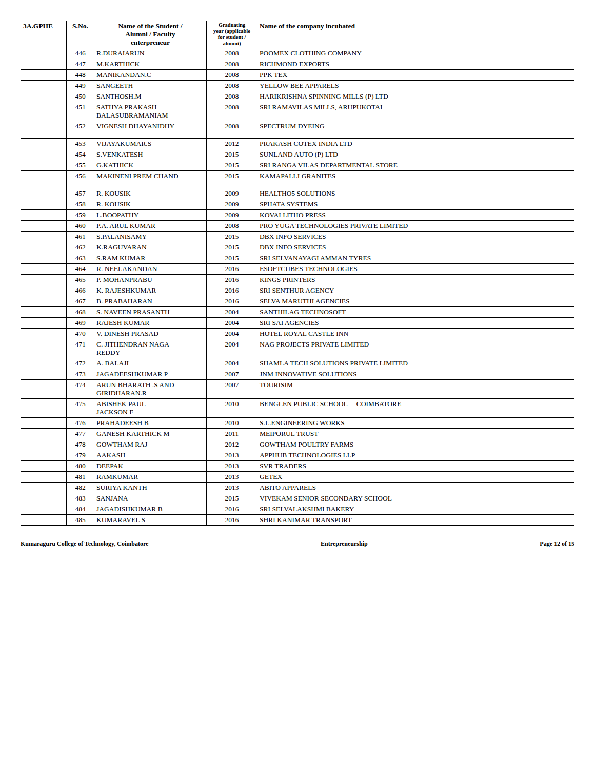| 3A.GPHE | S.No. | Name of the Student / Alumni / Faculty enterpreneur | Graduating year (applicable for student / alumni) | Name of the company incubated |
| --- | --- | --- | --- | --- |
| | 446 | R.DURAIARUN | 2008 | POOMEX CLOTHING COMPANY |
| | 447 | M.KARTHICK | 2008 | RICHMOND EXPORTS |
| | 448 | MANIKANDAN.C | 2008 | PPK TEX |
| | 449 | SANGEETH | 2008 | YELLOW BEE APPARELS |
| | 450 | SANTHOSH.M | 2008 | HARIKRISHNA SPINNING MILLS (P) LTD |
| | 451 | SATHYA PRAKASH BALASUBRAMANIAM | 2008 | SRI RAMAVILAS MILLS, ARUPUKOTAI |
| | 452 | VIGNESH DHAYANIDHY | 2008 | SPECTRUM DYEING |
| | 453 | VIJAYAKUMAR.S | 2012 | PRAKASH COTEX INDIA LTD |
| | 454 | S.VENKATESH | 2015 | SUNLAND AUTO (P) LTD |
| | 455 | G.KATHICK | 2015 | SRI RANGA VILAS DEPARTMENTAL STORE |
| | 456 | MAKINENI PREM CHAND | 2015 | KAMAPALLI GRANITES |
| | 457 | R. KOUSIK | 2009 | HEALTHO5 SOLUTIONS |
| | 458 | R. KOUSIK | 2009 | SPHATA SYSTEMS |
| | 459 | L.BOOPATHY | 2009 | KOVAI LITHO PRESS |
| | 460 | P.A. ARUL KUMAR | 2008 | PRO YUGA TECHNOLOGIES PRIVATE LIMITED |
| | 461 | S.PALANISAMY | 2015 | DBX INFO SERVICES |
| | 462 | K.RAGUVARAN | 2015 | DBX INFO SERVICES |
| | 463 | S.RAM KUMAR | 2015 | SRI SELVANAYAGI AMMAN TYRES |
| | 464 | R. NEELAKANDAN | 2016 | ESOFTCUBES TECHNOLOGIES |
| | 465 | P. MOHANPRABU | 2016 | KINGS PRINTERS |
| | 466 | K. RAJESHKUMAR | 2016 | SRI SENTHUR AGENCY |
| | 467 | B. PRABAHARAN | 2016 | SELVA MARUTHI AGENCIES |
| | 468 | S. NAVEEN PRASANTH | 2004 | SANTHILAG TECHNOSOFT |
| | 469 | RAJESH KUMAR | 2004 | SRI SAI AGENCIES |
| | 470 | V. DINESH PRASAD | 2004 | HOTEL ROYAL CASTLE INN |
| | 471 | C. JITHENDRAN NAGA REDDY | 2004 | NAG PROJECTS PRIVATE LIMITED |
| | 472 | A. BALAJI | 2004 | SHAMLA TECH SOLUTIONS PRIVATE LIMITED |
| | 473 | JAGADEESHKUMAR P | 2007 | JNM INNOVATIVE SOLUTIONS |
| | 474 | ARUN BHARATH .S AND GIRIDHARAN.R | 2007 | TOURISIM |
| | 475 | ABISHEK PAUL JACKSON F | 2010 | BENGLEN PUBLIC SCHOOL COIMBATORE |
| | 476 | PRAHADEESH B | 2010 | S.L.ENGINEERING WORKS |
| | 477 | GANESH KARTHICK M | 2011 | MEIPORUL TRUST |
| | 478 | GOWTHAM RAJ | 2012 | GOWTHAM POULTRY FARMS |
| | 479 | AAKASH | 2013 | APPHUB TECHNOLOGIES LLP |
| | 480 | DEEPAK | 2013 | SVR TRADERS |
| | 481 | RAMKUMAR | 2013 | GETEX |
| | 482 | SURIYA KANTH | 2013 | ABITO APPARELS |
| | 483 | SANJANA | 2015 | VIVEKAM SENIOR SECONDARY SCHOOL |
| | 484 | JAGADISHKUMAR B | 2016 | SRI SELVALAKSHMI BAKERY |
| | 485 | KUMARAVEL S | 2016 | SHRI KANIMAR TRANSPORT |
Kumaraguru College of Technology, Coimbatore Entrepreneurship Page 12 of 15